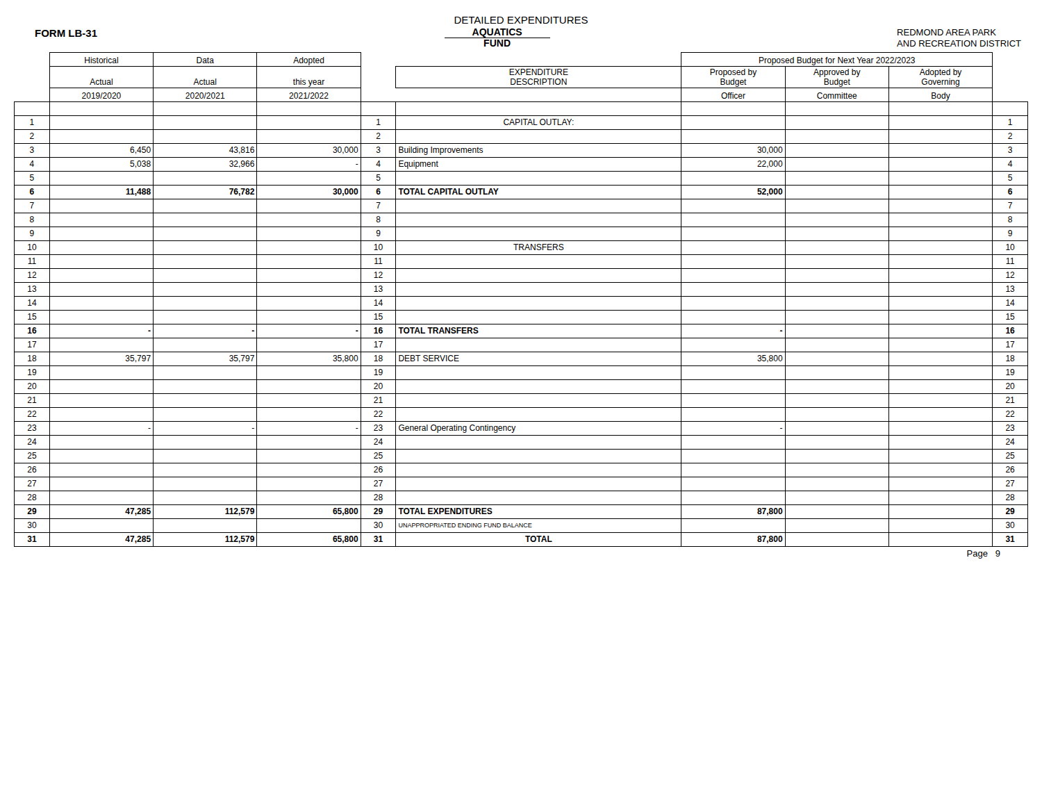DETAILED EXPENDITURES
FORM LB-31
AQUATICS
FUND
REDMOND AREA PARK
AND RECREATION DISTRICT
| | Historical | Data | Adopted | | | Proposed Budget for Next Year 2022/2023 | |
| --- | --- | --- | --- | --- | --- | --- | --- |
| | Actual | Actual | this year | | EXPENDITURE DESCRIPTION | Proposed by Budget | Approved by Budget | Adopted by Governing | |
| | 2019/2020 | 2020/2021 | 2021/2022 | | | Officer | Committee | Body | |
| 1 | | | | 1 | CAPITAL OUTLAY: | | | | 1 |
| 2 | | | | 2 | | | | | 2 |
| 3 | 6,450 | 43,816 | 30,000 | 3 | Building Improvements | 30,000 | | | 3 |
| 4 | 5,038 | 32,966 | - | 4 | Equipment | 22,000 | | | 4 |
| 5 | | | | 5 | | | | | 5 |
| 6 | 11,488 | 76,782 | 30,000 | 6 | TOTAL CAPITAL OUTLAY | 52,000 | | | 6 |
| 7 | | | | 7 | | | | | 7 |
| 8 | | | | 8 | | | | | 8 |
| 9 | | | | 9 | | | | | 9 |
| 10 | | | | 10 | TRANSFERS | | | | 10 |
| 11 | | | | 11 | | | | | 11 |
| 12 | | | | 12 | | | | | 12 |
| 13 | | | | 13 | | | | | 13 |
| 14 | | | | 14 | | | | | 14 |
| 15 | | | | 15 | | | | | 15 |
| 16 | - | - | - | 16 | TOTAL TRANSFERS | - | | | 16 |
| 17 | | | | 17 | | | | | 17 |
| 18 | 35,797 | 35,797 | 35,800 | 18 | DEBT SERVICE | 35,800 | | | 18 |
| 19 | | | | 19 | | | | | 19 |
| 20 | | | | 20 | | | | | 20 |
| 21 | | | | 21 | | | | | 21 |
| 22 | | | | 22 | | | | | 22 |
| 23 | - | - | - | 23 | General Operating Contingency | - | | | 23 |
| 24 | | | | 24 | | | | | 24 |
| 25 | | | | 25 | | | | | 25 |
| 26 | | | | 26 | | | | | 26 |
| 27 | | | | 27 | | | | | 27 |
| 28 | | | | 28 | | | | | 28 |
| 29 | 47,285 | 112,579 | 65,800 | 29 | TOTAL EXPENDITURES | 87,800 | | | 29 |
| 30 | | | | 30 | Unappropriated Ending Fund Balance | | | | 30 |
| 31 | 47,285 | 112,579 | 65,800 | 31 | TOTAL | 87,800 | | | 31 |
Page 9